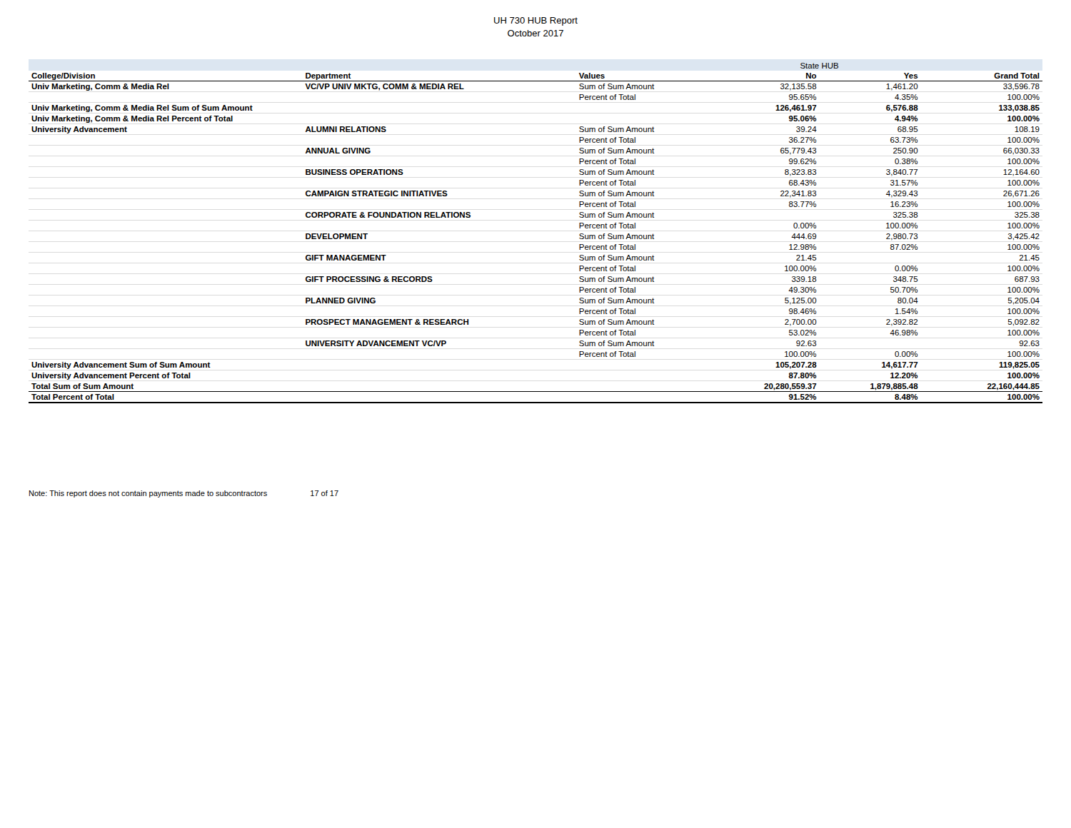UH 730 HUB Report
October 2017
| | | | State HUB | |
| --- | --- | --- | --- | --- |
| College/Division | Department | Values | No | Yes | Grand Total |
| Univ Marketing, Comm & Media Rel | VC/VP UNIV MKTG, COMM & MEDIA REL | Sum of Sum Amount | 32,135.58 | 1,461.20 | 33,596.78 |
| | | Percent of Total | 95.65% | 4.35% | 100.00% |
| Univ Marketing, Comm & Media Rel Sum of Sum Amount | | | 126,461.97 | 6,576.88 | 133,038.85 |
| Univ Marketing, Comm & Media Rel Percent of Total | | | 95.06% | 4.94% | 100.00% |
| University Advancement | ALUMNI RELATIONS | Sum of Sum Amount | 39.24 | 68.95 | 108.19 |
| | | Percent of Total | 36.27% | 63.73% | 100.00% |
| | ANNUAL GIVING | Sum of Sum Amount | 65,779.43 | 250.90 | 66,030.33 |
| | | Percent of Total | 99.62% | 0.38% | 100.00% |
| | BUSINESS OPERATIONS | Sum of Sum Amount | 8,323.83 | 3,840.77 | 12,164.60 |
| | | Percent of Total | 68.43% | 31.57% | 100.00% |
| | CAMPAIGN STRATEGIC INITIATIVES | Sum of Sum Amount | 22,341.83 | 4,329.43 | 26,671.26 |
| | | Percent of Total | 83.77% | 16.23% | 100.00% |
| | CORPORATE & FOUNDATION RELATIONS | Sum of Sum Amount | | 325.38 | 325.38 |
| | | Percent of Total | 0.00% | 100.00% | 100.00% |
| | DEVELOPMENT | Sum of Sum Amount | 444.69 | 2,980.73 | 3,425.42 |
| | | Percent of Total | 12.98% | 87.02% | 100.00% |
| | GIFT MANAGEMENT | Sum of Sum Amount | 21.45 | | 21.45 |
| | | Percent of Total | 100.00% | 0.00% | 100.00% |
| | GIFT PROCESSING & RECORDS | Sum of Sum Amount | 339.18 | 348.75 | 687.93 |
| | | Percent of Total | 49.30% | 50.70% | 100.00% |
| | PLANNED GIVING | Sum of Sum Amount | 5,125.00 | 80.04 | 5,205.04 |
| | | Percent of Total | 98.46% | 1.54% | 100.00% |
| | PROSPECT MANAGEMENT & RESEARCH | Sum of Sum Amount | 2,700.00 | 2,392.82 | 5,092.82 |
| | | Percent of Total | 53.02% | 46.98% | 100.00% |
| | UNIVERSITY ADVANCEMENT VC/VP | Sum of Sum Amount | 92.63 | | 92.63 |
| | | Percent of Total | 100.00% | 0.00% | 100.00% |
| University Advancement Sum of Sum Amount | | | 105,207.28 | 14,617.77 | 119,825.05 |
| University Advancement Percent of Total | | | 87.80% | 12.20% | 100.00% |
| Total Sum of Sum Amount | | | 20,280,559.37 | 1,879,885.48 | 22,160,444.85 |
| Total Percent of Total | | | 91.52% | 8.48% | 100.00% |
Note: This report does not contain payments made to subcontractors
17 of 17